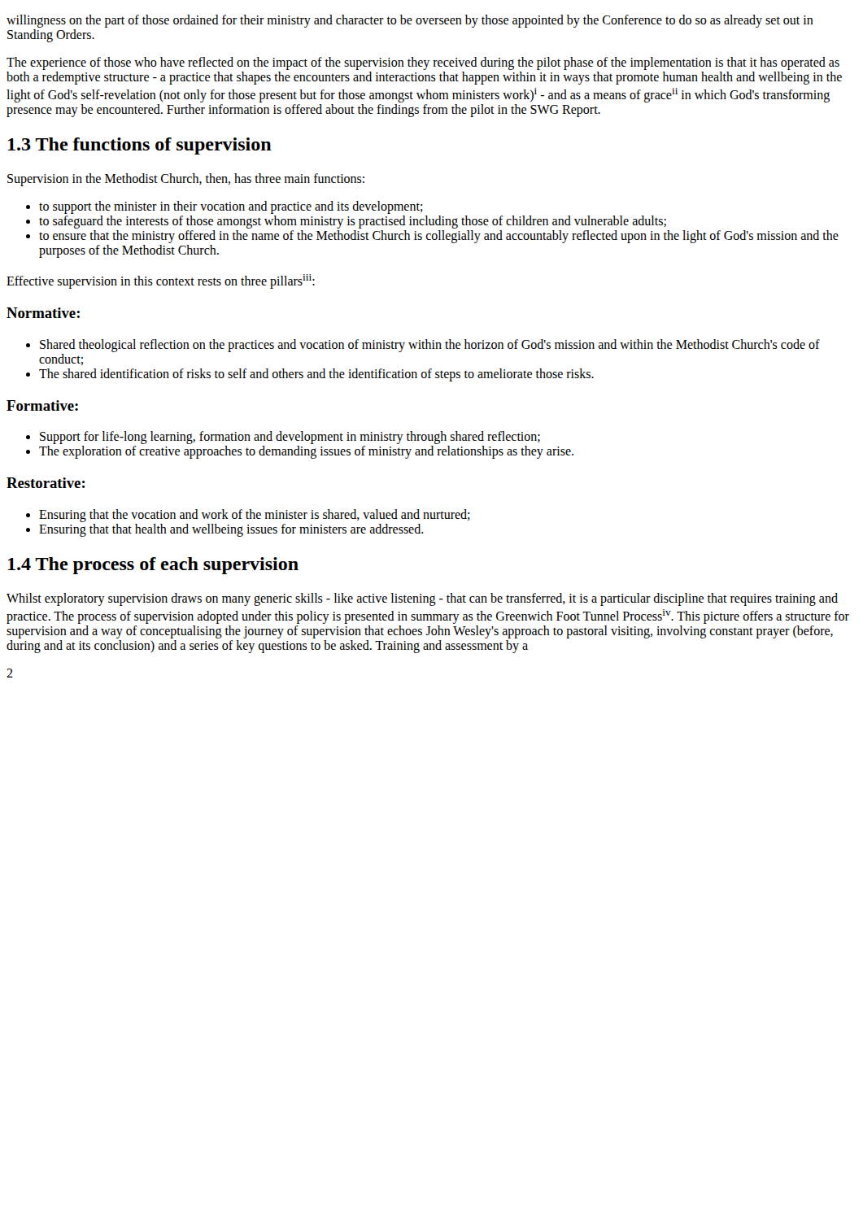willingness on the part of those ordained for their ministry and character to be overseen by those appointed by the Conference to do so as already set out in Standing Orders.
The experience of those who have reflected on the impact of the supervision they received during the pilot phase of the implementation is that it has operated as both a redemptive structure - a practice that shapes the encounters and interactions that happen within it in ways that promote human health and wellbeing in the light of God's self-revelation (not only for those present but for those amongst whom ministers work)i - and as a means of graceii in which God's transforming presence may be encountered. Further information is offered about the findings from the pilot in the SWG Report.
1.3 The functions of supervision
Supervision in the Methodist Church, then, has three main functions:
to support the minister in their vocation and practice and its development;
to safeguard the interests of those amongst whom ministry is practised including those of children and vulnerable adults;
to ensure that the ministry offered in the name of the Methodist Church is collegially and accountably reflected upon in the light of God's mission and the purposes of the Methodist Church.
Effective supervision in this context rests on three pillarsiii:
Normative:
Shared theological reflection on the practices and vocation of ministry within the horizon of God's mission and within the Methodist Church's code of conduct;
The shared identification of risks to self and others and the identification of steps to ameliorate those risks.
Formative:
Support for life-long learning, formation and development in ministry through shared reflection;
The exploration of creative approaches to demanding issues of ministry and relationships as they arise.
Restorative:
Ensuring that the vocation and work of the minister is shared, valued and nurtured;
Ensuring that that health and wellbeing issues for ministers are addressed.
1.4 The process of each supervision
Whilst exploratory supervision draws on many generic skills - like active listening - that can be transferred, it is a particular discipline that requires training and practice. The process of supervision adopted under this policy is presented in summary as the Greenwich Foot Tunnel Processiv. This picture offers a structure for supervision and a way of conceptualising the journey of supervision that echoes John Wesley's approach to pastoral visiting, involving constant prayer (before, during and at its conclusion) and a series of key questions to be asked. Training and assessment by a
2